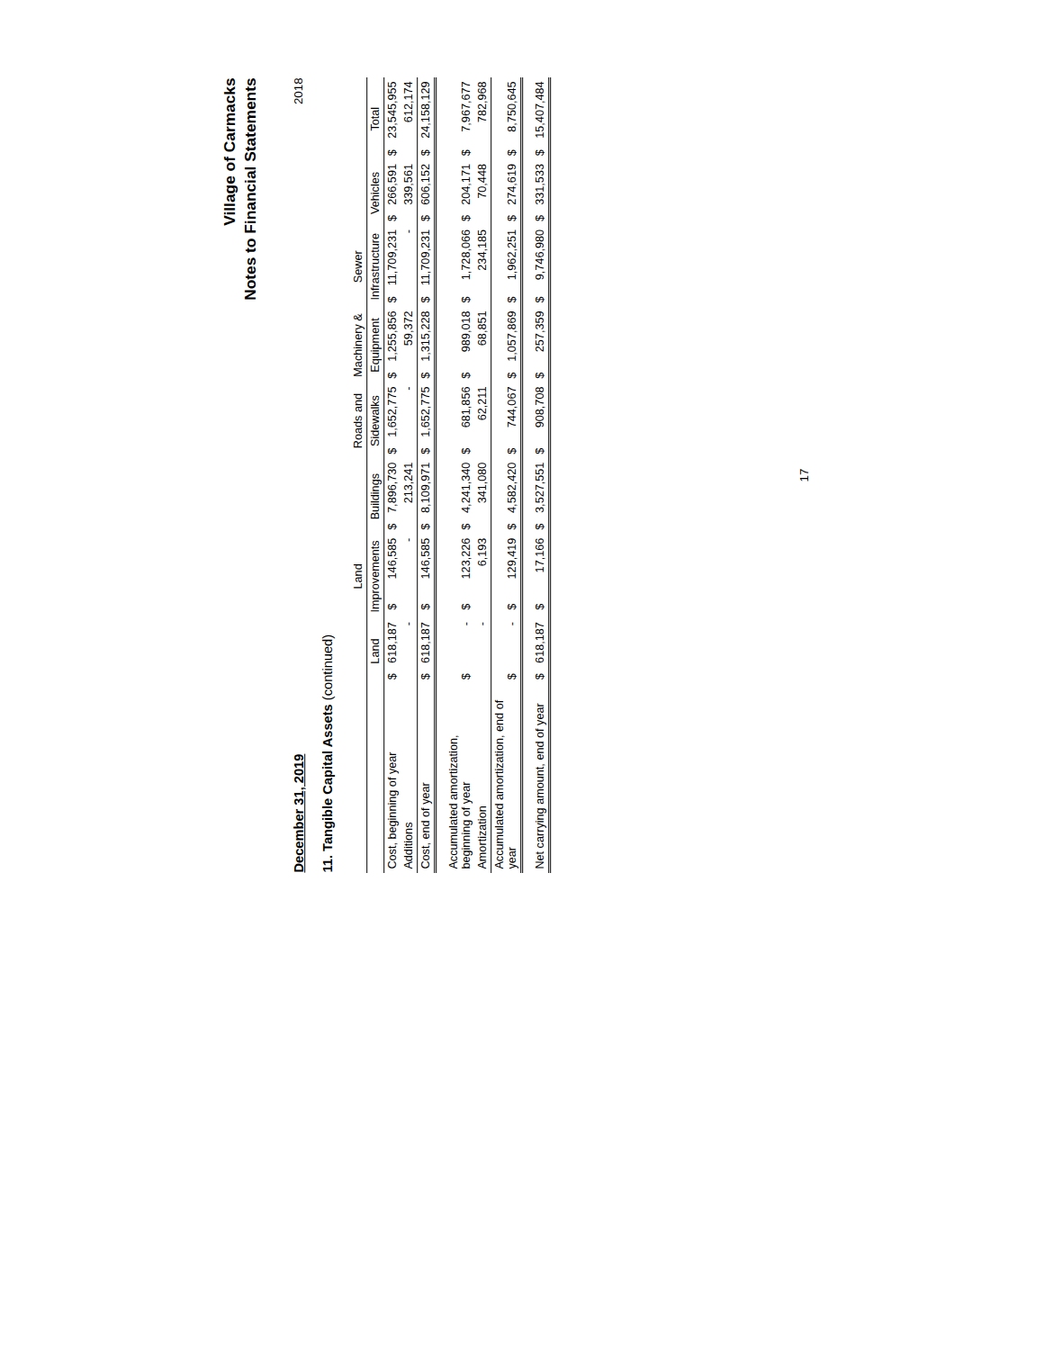Village of Carmacks
Notes to Financial Statements
December 31, 2019
2018
11. Tangible Capital Assets (continued)
| | | Land | | Roads and | Machinery & | Sewer | | |
| --- | --- | --- | --- | --- | --- | --- | --- | --- |
| | Land | Improvements | Buildings | Sidewalks | Equipment | Infrastructure | Vehicles | Total |
| Cost, beginning of year | $ | 618,187 | $ | 146,585 | $ | 7,896,730 | $ | 1,652,775 | $ | 1,255,856 | $ | 11,709,231 | $ | 266,591 | $ | 23,545,955 |
| Additions | | - | | - | | 213,241 | | - | | 59,372 | | - | | 339,561 | | 612,174 |
| Cost, end of year | $ | 618,187 | $ | 146,585 | $ | 8,109,971 | $ | 1,652,775 | $ | 1,315,228 | $ | 11,709,231 | $ | 606,152 | $ | 24,158,129 |
| Accumulated amortization, beginning of year | $ | - | $ | 123,226 | $ | 4,241,340 | $ | 681,856 | $ | 989,018 | $ | 1,728,066 | $ | 204,171 | $ | 7,967,677 |
| Amortization | | - | | 6,193 | | 341,080 | | 62,211 | | 68,851 | | 234,185 | | 70,448 | | 782,968 |
| Accumulated amortization, end of year | $ | - | $ | 129,419 | $ | 4,582,420 | $ | 744,067 | $ | 1,057,869 | $ | 1,962,251 | $ | 274,619 | $ | 8,750,645 |
| Net carrying amount, end of year | $ | 618,187 | $ | 17,166 | $ | 3,527,551 | $ | 908,708 | $ | 257,359 | $ | 9,746,980 | $ | 331,533 | $ | 15,407,484 |
17